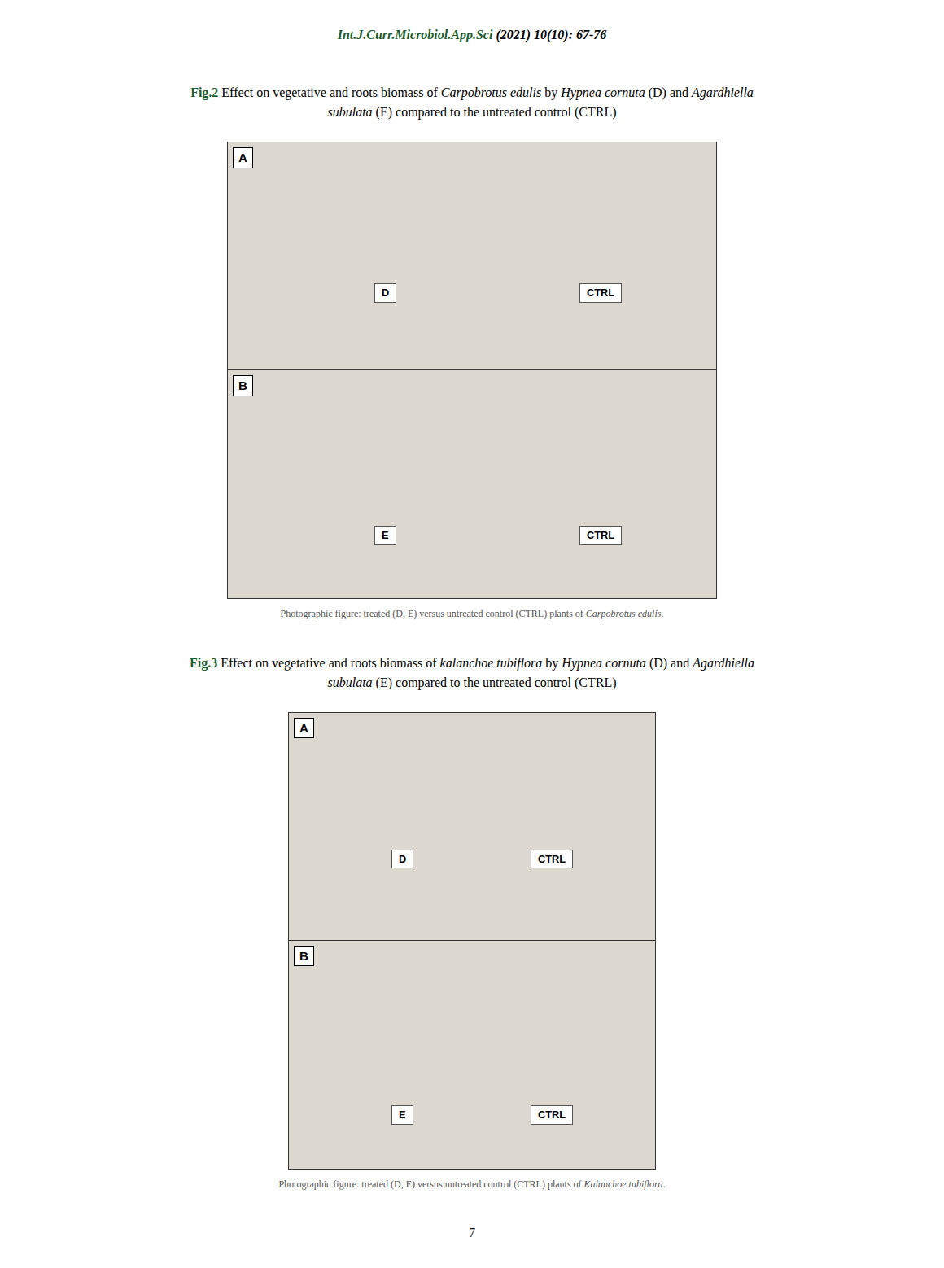Int.J.Curr.Microbiol.App.Sci (2021) 10(10): 67-76
Fig.2 Effect on vegetative and roots biomass of Carpobrotus edulis by Hypnea cornuta (D) and Agardhiella subulata (E) compared to the untreated control (CTRL)
A D CTRL
B E CTRL
Photographic figure: treated (D, E) versus untreated control (CTRL) plants of Carpobrotus edulis.
Fig.3 Effect on vegetative and roots biomass of kalanchoe tubiflora by Hypnea cornuta (D) and Agardhiella subulata (E) compared to the untreated control (CTRL)
A D CTRL
B E CTRL
Photographic figure: treated (D, E) versus untreated control (CTRL) plants of Kalanchoe tubiflora.
7